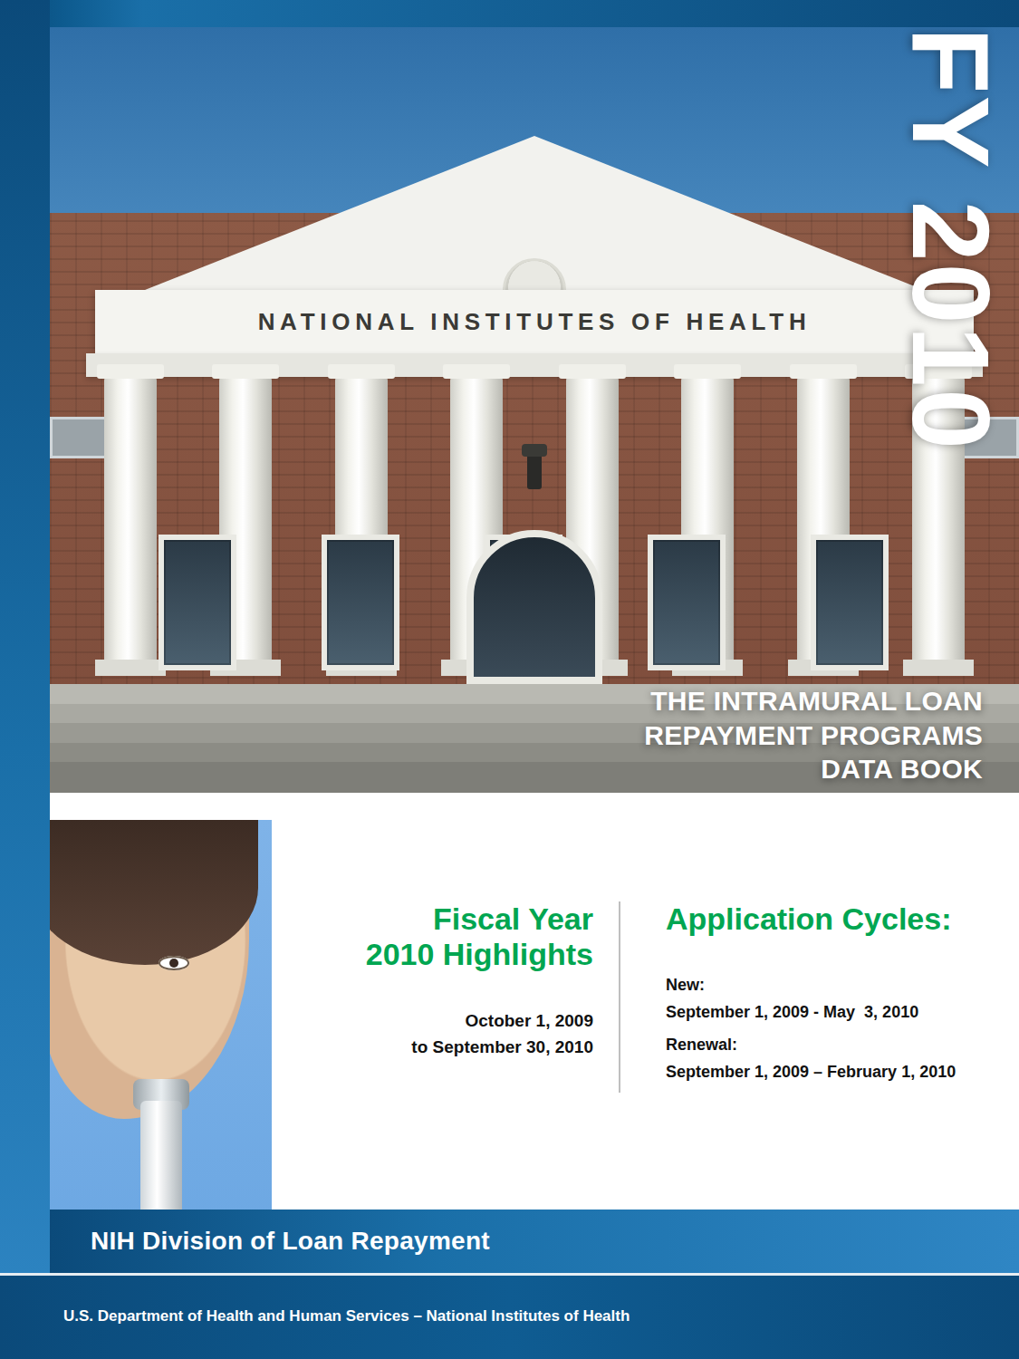National Institutes of Health
FY 2010
THE INTRAMURAL LOAN
REPAYMENT PROGRAMS
DATA BOOK
Fiscal Year
2010 Highlights
October 1, 2009
to September 30, 2010
Application Cycles:
New:
September 1, 2009 - May 3, 2010
Renewal:
September 1, 2009 – February 1, 2010
NIH Division of Loan Repayment
U.S. Department of Health and Human Services – National Institutes of Health